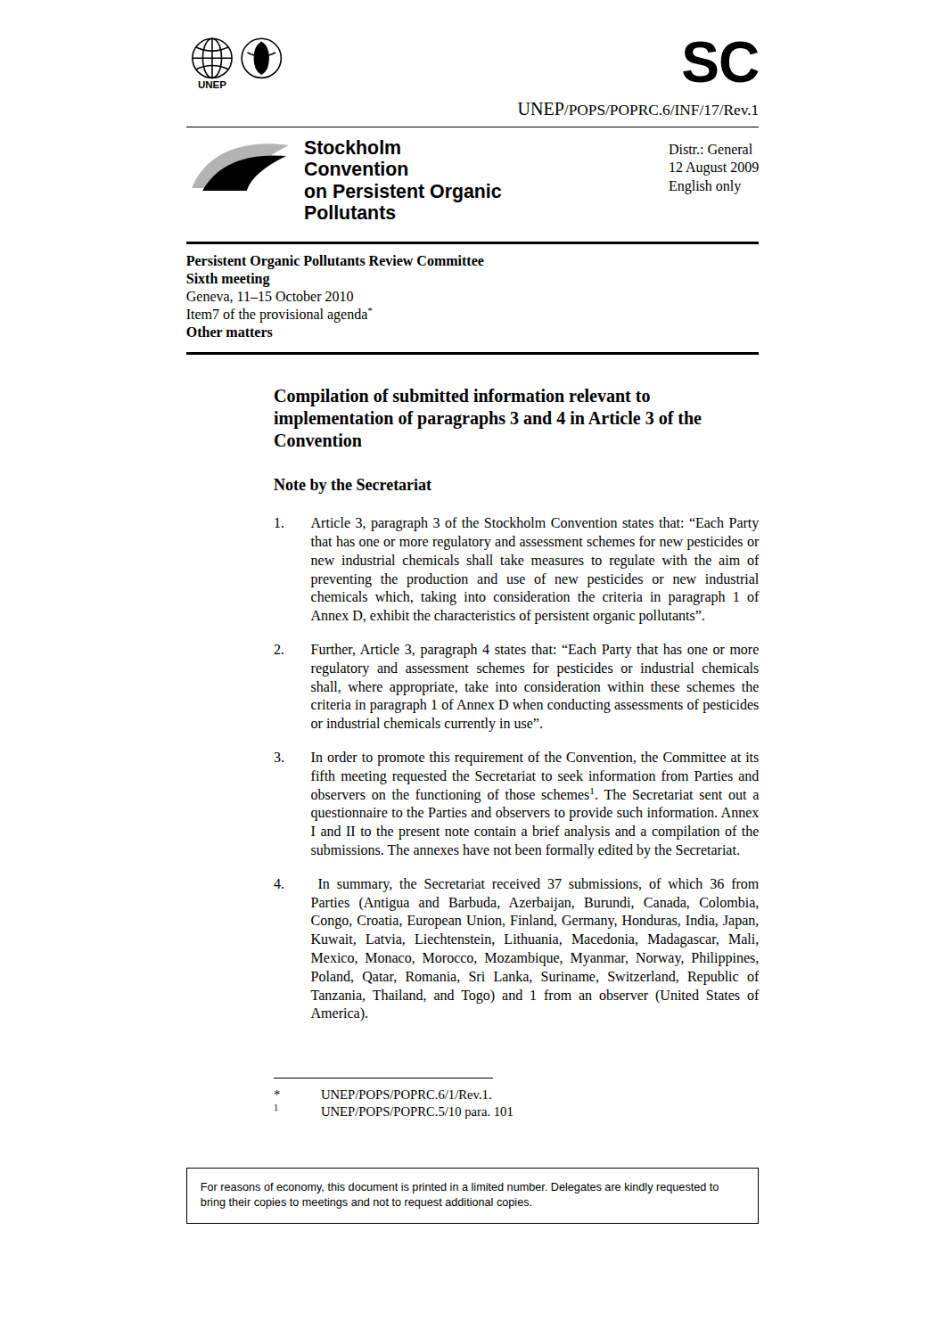SC
UNEP/POPS/POPRC.6/INF/17/Rev.1
Stockholm Convention
on Persistent Organic
Pollutants
Distr.: General
12 August 2009
English only
Persistent Organic Pollutants Review Committee
Sixth meeting
Geneva, 11–15 October 2010
Item7 of the provisional agenda*
Other matters
Compilation of submitted information relevant to implementation of paragraphs 3 and 4 in Article 3 of the Convention
Note by the Secretariat
1. Article 3, paragraph 3 of the Stockholm Convention states that: “Each Party that has one or more regulatory and assessment schemes for new pesticides or new industrial chemicals shall take measures to regulate with the aim of preventing the production and use of new pesticides or new industrial chemicals which, taking into consideration the criteria in paragraph 1 of Annex D, exhibit the characteristics of persistent organic pollutants”.
2. Further, Article 3, paragraph 4 states that: “Each Party that has one or more regulatory and assessment schemes for pesticides or industrial chemicals shall, where appropriate, take into consideration within these schemes the criteria in paragraph 1 of Annex D when conducting assessments of pesticides or industrial chemicals currently in use”.
3. In order to promote this requirement of the Convention, the Committee at its fifth meeting requested the Secretariat to seek information from Parties and observers on the functioning of those schemes1. The Secretariat sent out a questionnaire to the Parties and observers to provide such information. Annex I and II to the present note contain a brief analysis and a compilation of the submissions. The annexes have not been formally edited by the Secretariat.
4. In summary, the Secretariat received 37 submissions, of which 36 from Parties (Antigua and Barbuda, Azerbaijan, Burundi, Canada, Colombia, Congo, Croatia, European Union, Finland, Germany, Honduras, India, Japan, Kuwait, Latvia, Liechtenstein, Lithuania, Macedonia, Madagascar, Mali, Mexico, Monaco, Morocco, Mozambique, Myanmar, Norway, Philippines, Poland, Qatar, Romania, Sri Lanka, Suriname, Switzerland, Republic of Tanzania, Thailand, and Togo) and 1 from an observer (United States of America).
*UNEP/POPS/POPRC.6/1/Rev.1.
1 UNEP/POPS/POPRC.5/10 para. 101
For reasons of economy, this document is printed in a limited number. Delegates are kindly requested to bring their copies to meetings and not to request additional copies.